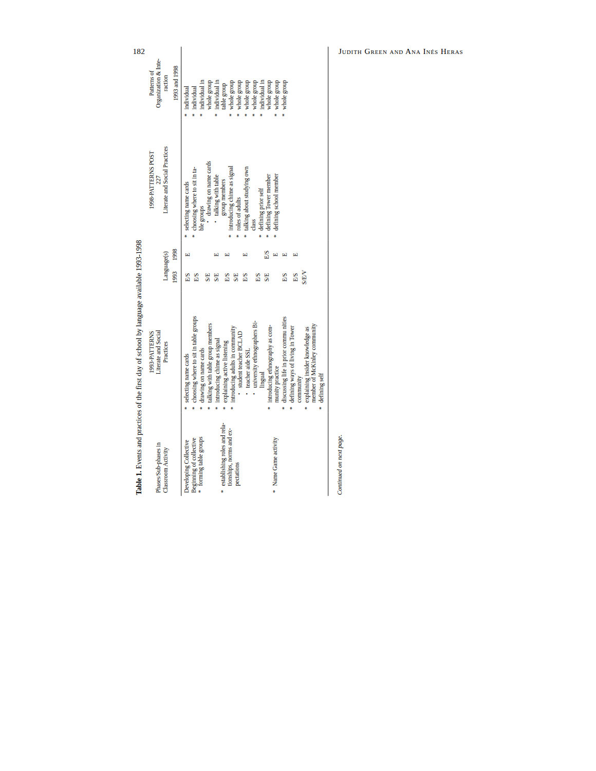182
Judith Green and Ana Inés Heras
Table 1. Events and practices of the first day of school by language available 1993-1998
| Phases/Sub-phases in Classroom Activity | 1993-PATTERNS Literate and Social Practices | Language(s) | 1998-PATTERNS POST 227 Literate and Social Practices | Patterns of Organization & Inte- raction |
| --- | --- | --- | --- | --- |
| | | / 1993 / 1998 / / --- / --- / | | 1993 and 1998 |
| Developing Collective Beginning of collective forming table groups establishing roles and rela- tionships, norms and ex- pectations Name Game activity | selecting name cards choosing where to sit in table groups drawing on name cards talking with table group members introducing chime as signal explaining active listening introducing adults in community student teacher BCLAD teacher aide SSL university ethnographers Bi- lingual introducing ethnography as com- munity practice discussing life in prior commu nities defining ways of living in Tower community explaining insider knowledge as member of McKinley community defining self | / E/S / E / / E/S / / / S/E / / / S/E / E / / E/S / E / / S/E / / / E/S / E / / E/S / / / S/E / E/S / / / E / / E/S / E / / E/S / E / / S/E/V / / | selecting name cards choosing where to sit in ta- ble groups drawing on name cards talking with table group members introducing chime as signal roles of adults talking about studying own class defining prior self defining Tower member defining school member | individual individual individual in whole group individual in table group whole group whole group whole group whole group individual in whole group whole group whole group |
Continued on next page.